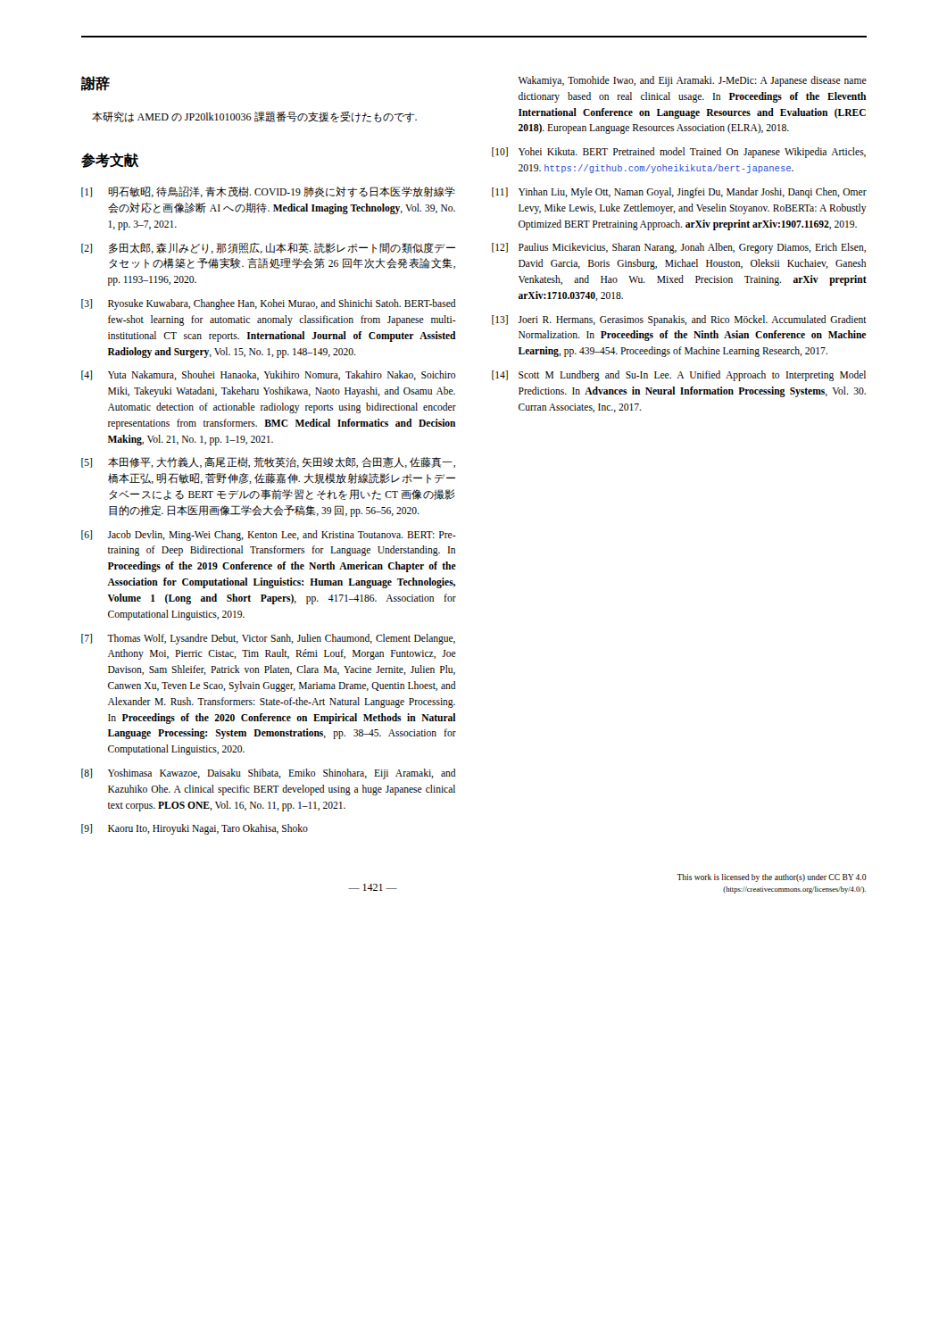謝辞
本研究は AMED の JP20lk1010036 課題番号の支援を受けたものです.
参考文献
[1] 明石敏昭, 待鳥詔洋, 青木茂樹. COVID-19 肺炎に対する日本医学放射線学会の対応と画像診断 AI への期待. Medical Imaging Technology, Vol. 39, No. 1, pp. 3–7, 2021.
[2] 多田太郎, 森川みどり, 那須照広, 山本和英. 読影レポート間の類似度データセットの構築と予備実験. 言語処理学会第 26 回年次大会発表論文集, pp. 1193–1196, 2020.
[3] Ryosuke Kuwabara, Changhee Han, Kohei Murao, and Shinichi Satoh. BERT-based few-shot learning for automatic anomaly classification from Japanese multi-institutional CT scan reports. International Journal of Computer Assisted Radiology and Surgery, Vol. 15, No. 1, pp. 148–149, 2020.
[4] Yuta Nakamura, Shouhei Hanaoka, Yukihiro Nomura, Takahiro Nakao, Soichiro Miki, Takeyuki Watadani, Takeharu Yoshikawa, Naoto Hayashi, and Osamu Abe. Automatic detection of actionable radiology reports using bidirectional encoder representations from transformers. BMC Medical Informatics and Decision Making, Vol. 21, No. 1, pp. 1–19, 2021.
[5] 本田修平, 大竹義人, 高尾正樹, 荒牧英治, 矢田竣太郎, 合田憲人, 佐藤真一, 橋本正弘, 明石敏昭, 菅野伸彦, 佐藤嘉伸. 大規模放射線読影レポートデータベースによる BERT モデルの事前学習とそれを用いた CT 画像の撮影目的の推定. 日本医用画像工学会大会予稿集, 39 回, pp. 56–56, 2020.
[6] Jacob Devlin, Ming-Wei Chang, Kenton Lee, and Kristina Toutanova. BERT: Pre-training of Deep Bidirectional Transformers for Language Understanding. In Proceedings of the 2019 Conference of the North American Chapter of the Association for Computational Linguistics: Human Language Technologies, Volume 1 (Long and Short Papers), pp. 4171–4186. Association for Computational Linguistics, 2019.
[7] Thomas Wolf, Lysandre Debut, Victor Sanh, Julien Chaumond, Clement Delangue, Anthony Moi, Pierric Cistac, Tim Rault, Rémi Louf, Morgan Funtowicz, Joe Davison, Sam Shleifer, Patrick von Platen, Clara Ma, Yacine Jernite, Julien Plu, Canwen Xu, Teven Le Scao, Sylvain Gugger, Mariama Drame, Quentin Lhoest, and Alexander M. Rush. Transformers: State-of-the-Art Natural Language Processing. In Proceedings of the 2020 Conference on Empirical Methods in Natural Language Processing: System Demonstrations, pp. 38–45. Association for Computational Linguistics, 2020.
[8] Yoshimasa Kawazoe, Daisaku Shibata, Emiko Shinohara, Eiji Aramaki, and Kazuhiko Ohe. A clinical specific BERT developed using a huge Japanese clinical text corpus. PLOS ONE, Vol. 16, No. 11, pp. 1–11, 2021.
[9] Kaoru Ito, Hiroyuki Nagai, Taro Okahisa, Shoko
Wakamiya, Tomohide Iwao, and Eiji Aramaki. J-MeDic: A Japanese disease name dictionary based on real clinical usage. In Proceedings of the Eleventh International Conference on Language Resources and Evaluation (LREC 2018). European Language Resources Association (ELRA), 2018.
[10] Yohei Kikuta. BERT Pretrained model Trained On Japanese Wikipedia Articles, 2019. https://github.com/yoheikikuta/bert-japanese.
[11] Yinhan Liu, Myle Ott, Naman Goyal, Jingfei Du, Mandar Joshi, Danqi Chen, Omer Levy, Mike Lewis, Luke Zettlemoyer, and Veselin Stoyanov. RoBERTa: A Robustly Optimized BERT Pretraining Approach. arXiv preprint arXiv:1907.11692, 2019.
[12] Paulius Micikevicius, Sharan Narang, Jonah Alben, Gregory Diamos, Erich Elsen, David Garcia, Boris Ginsburg, Michael Houston, Oleksii Kuchaiev, Ganesh Venkatesh, and Hao Wu. Mixed Precision Training. arXiv preprint arXiv:1710.03740, 2018.
[13] Joeri R. Hermans, Gerasimos Spanakis, and Rico Möckel. Accumulated Gradient Normalization. In Proceedings of the Ninth Asian Conference on Machine Learning, pp. 439–454. Proceedings of Machine Learning Research, 2017.
[14] Scott M Lundberg and Su-In Lee. A Unified Approach to Interpreting Model Predictions. In Advances in Neural Information Processing Systems, Vol. 30. Curran Associates, Inc., 2017.
— 1421 —
This work is licensed by the author(s) under CC BY 4.0
(https://creativecommons.org/licenses/by/4.0/).